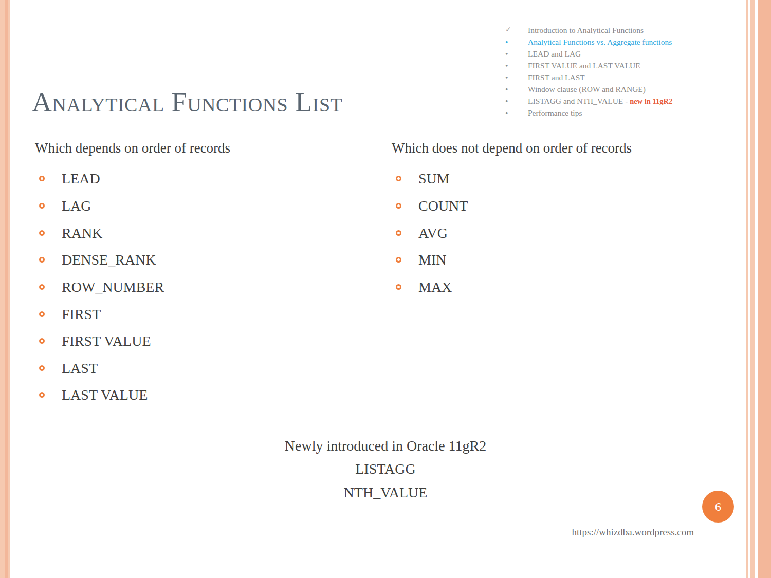✓Introduction to Analytical Functions
•Analytical Functions vs. Aggregate functions
•LEAD and LAG
•FIRST VALUE and LAST VALUE
•FIRST and LAST
•Window clause (ROW and RANGE)
•LISTAGG and NTH_VALUE - new in 11gR2
•Performance tips
Analytical Functions List
Which depends on order of records
LEAD
LAG
RANK
DENSE_RANK
ROW_NUMBER
FIRST
FIRST VALUE
LAST
LAST VALUE
Which does not depend on order of records
SUM
COUNT
AVG
MIN
MAX
Newly introduced in Oracle 11gR2
LISTAGG
NTH_VALUE
6
https://whizdba.wordpress.com